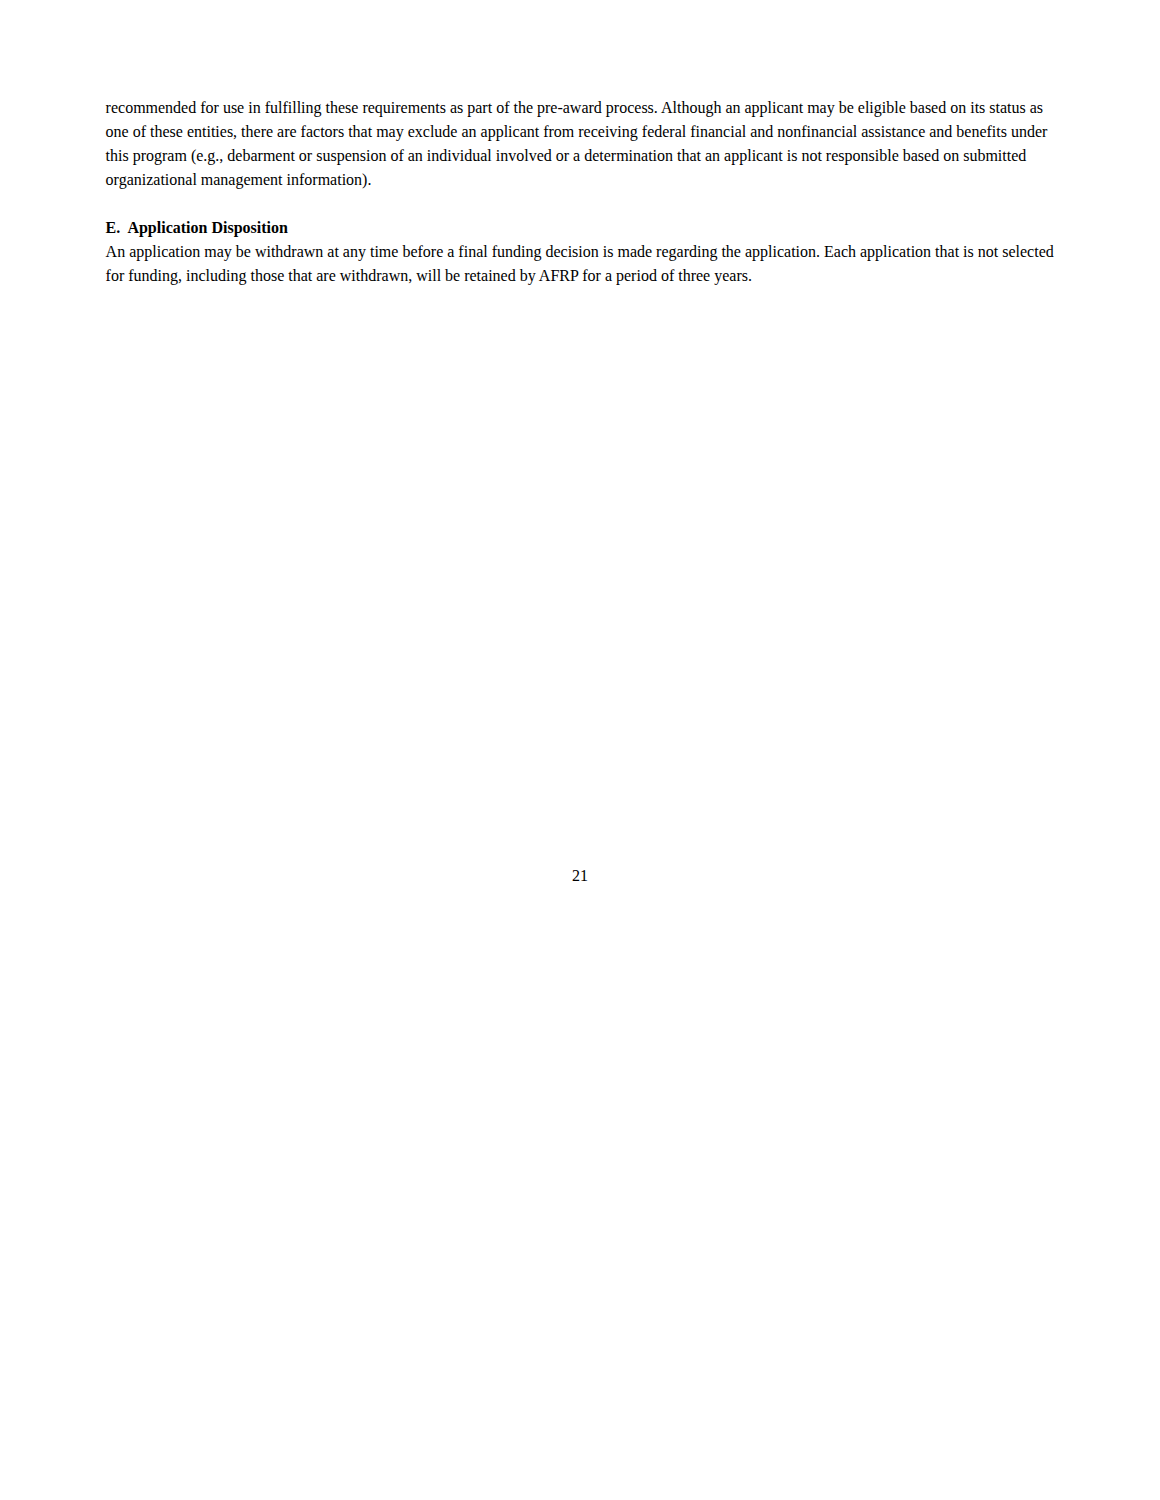recommended for use in fulfilling these requirements as part of the pre-award process. Although an applicant may be eligible based on its status as one of these entities, there are factors that may exclude an applicant from receiving federal financial and nonfinancial assistance and benefits under this program (e.g., debarment or suspension of an individual involved or a determination that an applicant is not responsible based on submitted organizational management information).
E. Application Disposition
An application may be withdrawn at any time before a final funding decision is made regarding the application. Each application that is not selected for funding, including those that are withdrawn, will be retained by AFRP for a period of three years.
21